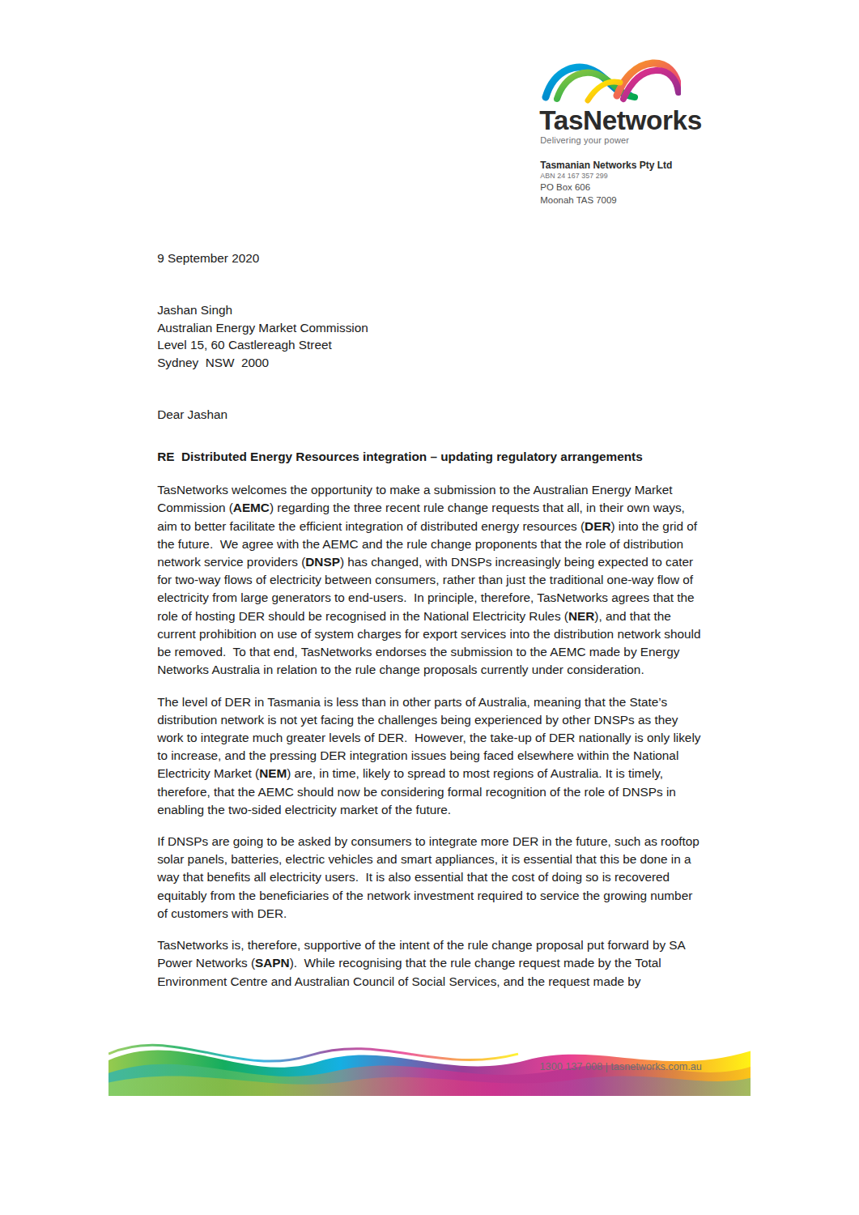TasNetworks
Delivering your power
Tasmanian Networks Pty Ltd
ABN 24 167 357 299
PO Box 606
Moonah TAS 7009
9 September 2020
Jashan Singh
Australian Energy Market Commission
Level 15, 60 Castlereagh Street
Sydney NSW 2000
Dear Jashan
RE Distributed Energy Resources integration – updating regulatory arrangements
TasNetworks welcomes the opportunity to make a submission to the Australian Energy Market Commission (AEMC) regarding the three recent rule change requests that all, in their own ways, aim to better facilitate the efficient integration of distributed energy resources (DER) into the grid of the future. We agree with the AEMC and the rule change proponents that the role of distribution network service providers (DNSP) has changed, with DNSPs increasingly being expected to cater for two-way flows of electricity between consumers, rather than just the traditional one-way flow of electricity from large generators to end-users. In principle, therefore, TasNetworks agrees that the role of hosting DER should be recognised in the National Electricity Rules (NER), and that the current prohibition on use of system charges for export services into the distribution network should be removed. To that end, TasNetworks endorses the submission to the AEMC made by Energy Networks Australia in relation to the rule change proposals currently under consideration.
The level of DER in Tasmania is less than in other parts of Australia, meaning that the State’s distribution network is not yet facing the challenges being experienced by other DNSPs as they work to integrate much greater levels of DER. However, the take-up of DER nationally is only likely to increase, and the pressing DER integration issues being faced elsewhere within the National Electricity Market (NEM) are, in time, likely to spread to most regions of Australia. It is timely, therefore, that the AEMC should now be considering formal recognition of the role of DNSPs in enabling the two-sided electricity market of the future.
If DNSPs are going to be asked by consumers to integrate more DER in the future, such as rooftop solar panels, batteries, electric vehicles and smart appliances, it is essential that this be done in a way that benefits all electricity users. It is also essential that the cost of doing so is recovered equitably from the beneficiaries of the network investment required to service the growing number of customers with DER.
TasNetworks is, therefore, supportive of the intent of the rule change proposal put forward by SA Power Networks (SAPN). While recognising that the rule change request made by the Total Environment Centre and Australian Council of Social Services, and the request made by
1300 137 008 | tasnetworks.com.au